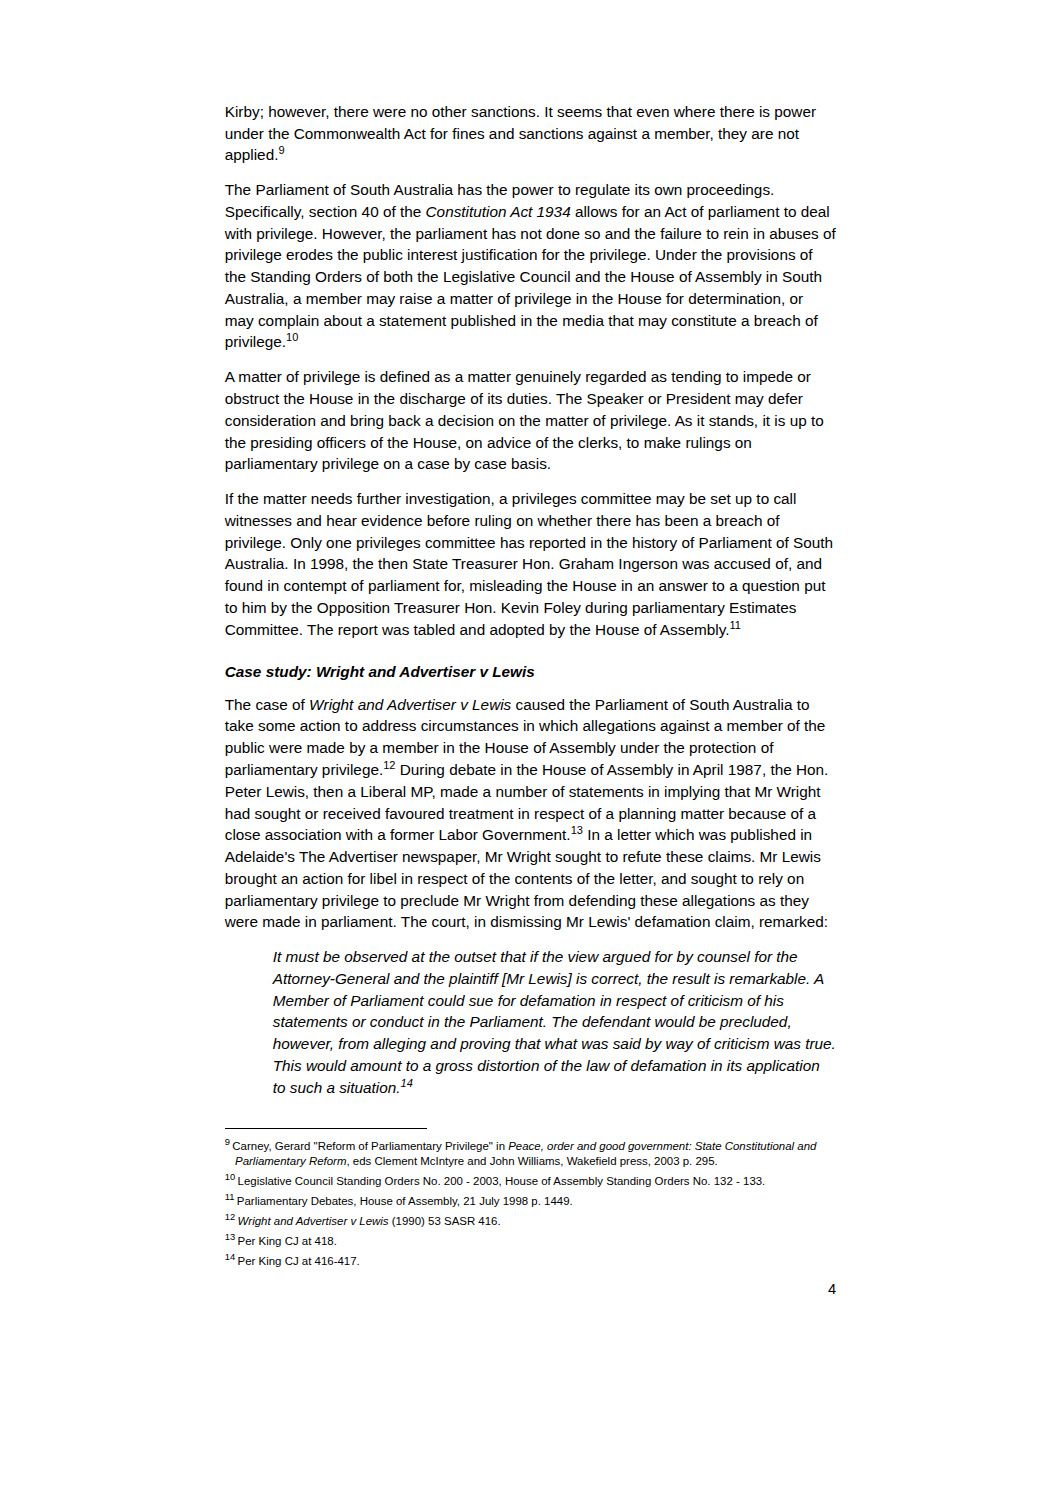Kirby; however, there were no other sanctions. It seems that even where there is power under the Commonwealth Act for fines and sanctions against a member, they are not applied.9
The Parliament of South Australia has the power to regulate its own proceedings. Specifically, section 40 of the Constitution Act 1934 allows for an Act of parliament to deal with privilege. However, the parliament has not done so and the failure to rein in abuses of privilege erodes the public interest justification for the privilege. Under the provisions of the Standing Orders of both the Legislative Council and the House of Assembly in South Australia, a member may raise a matter of privilege in the House for determination, or may complain about a statement published in the media that may constitute a breach of privilege.10
A matter of privilege is defined as a matter genuinely regarded as tending to impede or obstruct the House in the discharge of its duties. The Speaker or President may defer consideration and bring back a decision on the matter of privilege. As it stands, it is up to the presiding officers of the House, on advice of the clerks, to make rulings on parliamentary privilege on a case by case basis.
If the matter needs further investigation, a privileges committee may be set up to call witnesses and hear evidence before ruling on whether there has been a breach of privilege. Only one privileges committee has reported in the history of Parliament of South Australia. In 1998, the then State Treasurer Hon. Graham Ingerson was accused of, and found in contempt of parliament for, misleading the House in an answer to a question put to him by the Opposition Treasurer Hon. Kevin Foley during parliamentary Estimates Committee. The report was tabled and adopted by the House of Assembly.11
Case study: Wright and Advertiser v Lewis
The case of Wright and Advertiser v Lewis caused the Parliament of South Australia to take some action to address circumstances in which allegations against a member of the public were made by a member in the House of Assembly under the protection of parliamentary privilege.12 During debate in the House of Assembly in April 1987, the Hon. Peter Lewis, then a Liberal MP, made a number of statements in implying that Mr Wright had sought or received favoured treatment in respect of a planning matter because of a close association with a former Labor Government.13 In a letter which was published in Adelaide's The Advertiser newspaper, Mr Wright sought to refute these claims. Mr Lewis brought an action for libel in respect of the contents of the letter, and sought to rely on parliamentary privilege to preclude Mr Wright from defending these allegations as they were made in parliament. The court, in dismissing Mr Lewis' defamation claim, remarked:
It must be observed at the outset that if the view argued for by counsel for the Attorney-General and the plaintiff [Mr Lewis] is correct, the result is remarkable. A Member of Parliament could sue for defamation in respect of criticism of his statements or conduct in the Parliament. The defendant would be precluded, however, from alleging and proving that what was said by way of criticism was true. This would amount to a gross distortion of the law of defamation in its application to such a situation.14
9 Carney, Gerard "Reform of Parliamentary Privilege" in Peace, order and good government: State Constitutional and Parliamentary Reform, eds Clement McIntyre and John Williams, Wakefield press, 2003 p. 295.
10 Legislative Council Standing Orders No. 200 - 2003, House of Assembly Standing Orders No. 132 - 133.
11 Parliamentary Debates, House of Assembly, 21 July 1998 p. 1449.
12 Wright and Advertiser v Lewis (1990) 53 SASR 416.
13 Per King CJ at 418.
14 Per King CJ at 416-417.
4